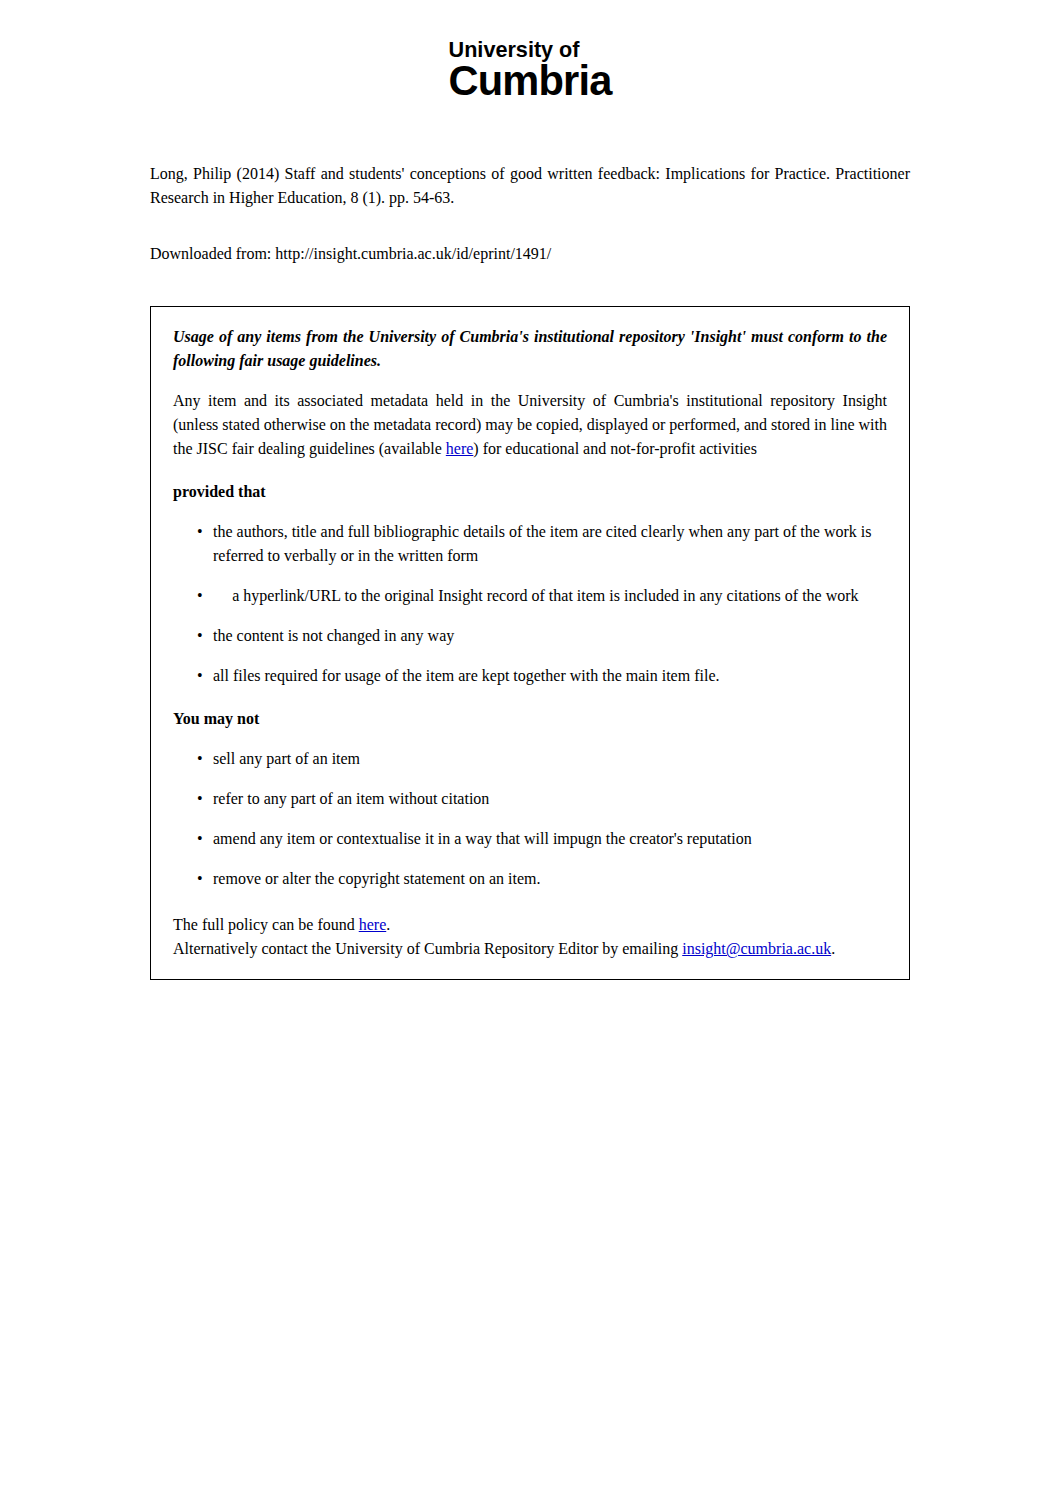University of Cumbria
Long, Philip (2014) Staff and students' conceptions of good written feedback: Implications for Practice. Practitioner Research in Higher Education, 8 (1). pp. 54-63.
Downloaded from: http://insight.cumbria.ac.uk/id/eprint/1491/
Usage of any items from the University of Cumbria's institutional repository 'Insight' must conform to the following fair usage guidelines.
Any item and its associated metadata held in the University of Cumbria's institutional repository Insight (unless stated otherwise on the metadata record) may be copied, displayed or performed, and stored in line with the JISC fair dealing guidelines (available here) for educational and not-for-profit activities
provided that
the authors, title and full bibliographic details of the item are cited clearly when any part of the work is referred to verbally or in the written form
a hyperlink/URL to the original Insight record of that item is included in any citations of the work
the content is not changed in any way
all files required for usage of the item are kept together with the main item file.
You may not
sell any part of an item
refer to any part of an item without citation
amend any item or contextualise it in a way that will impugn the creator's reputation
remove or alter the copyright statement on an item.
The full policy can be found here.
Alternatively contact the University of Cumbria Repository Editor by emailing insight@cumbria.ac.uk.